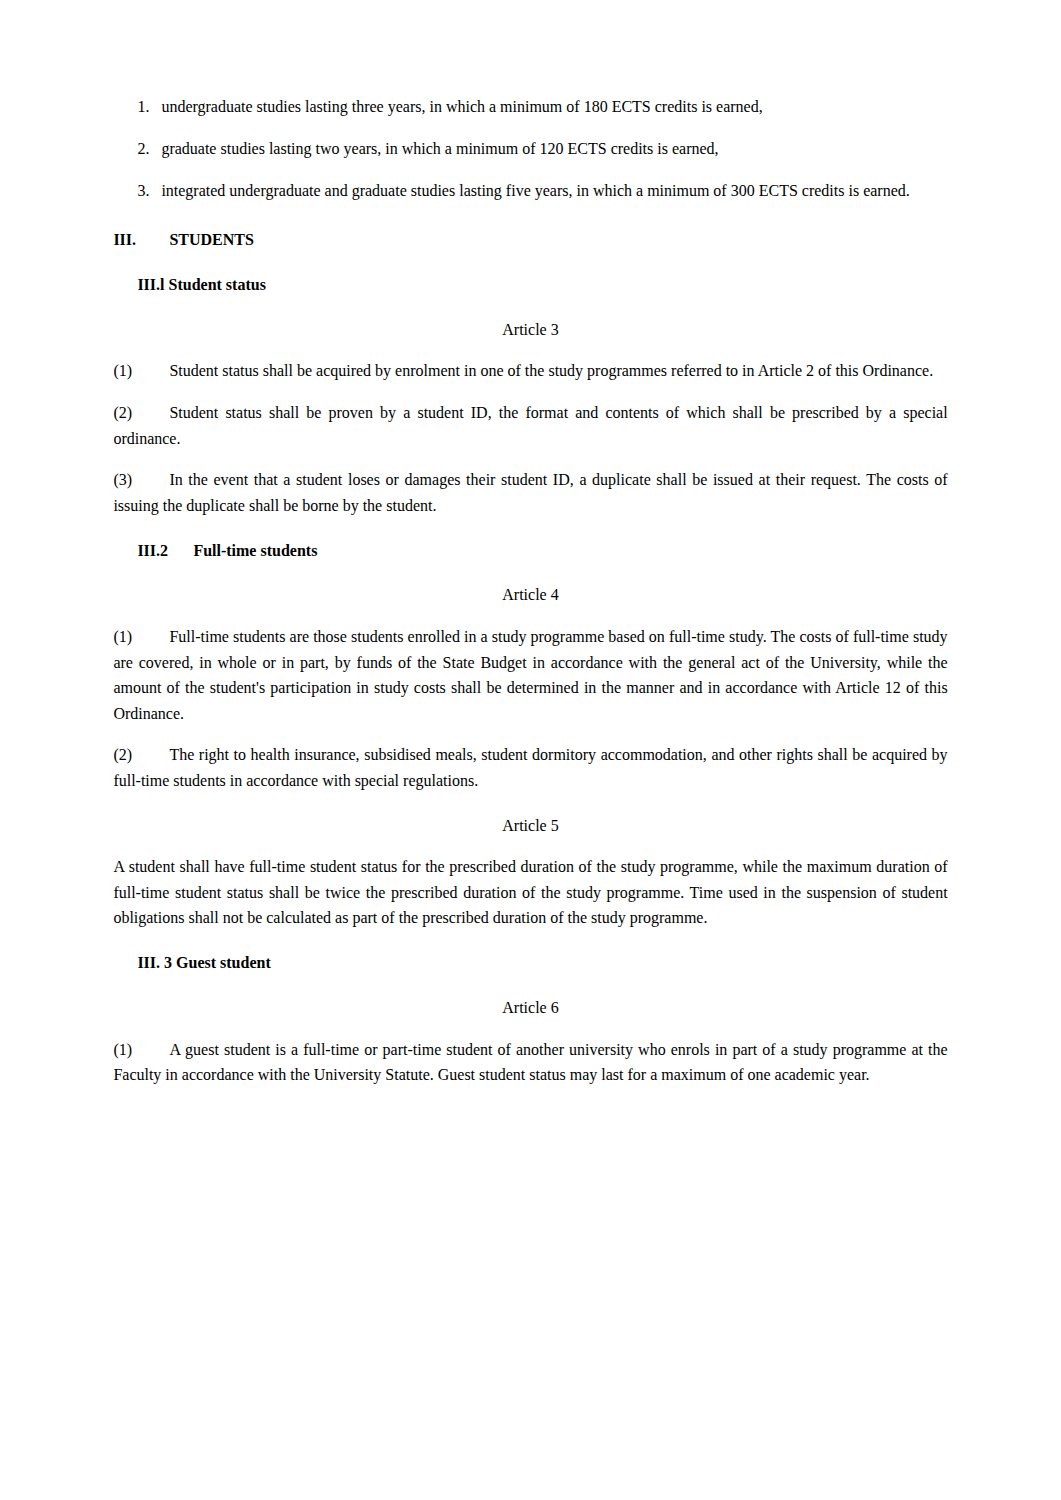undergraduate studies lasting three years, in which a minimum of 180 ECTS credits is earned,
graduate studies lasting two years, in which a minimum of 120 ECTS credits is earned,
integrated undergraduate and graduate studies lasting five years, in which a minimum of 300 ECTS credits is earned.
III. STUDENTS
III.l Student status
Article 3
(1) Student status shall be acquired by enrolment in one of the study programmes referred to in Article 2 of this Ordinance.
(2) Student status shall be proven by a student ID, the format and contents of which shall be prescribed by a special ordinance.
(3) In the event that a student loses or damages their student ID, a duplicate shall be issued at their request. The costs of issuing the duplicate shall be borne by the student.
III.2 Full-time students
Article 4
(1) Full-time students are those students enrolled in a study programme based on full-time study. The costs of full-time study are covered, in whole or in part, by funds of the State Budget in accordance with the general act of the University, while the amount of the student's participation in study costs shall be determined in the manner and in accordance with Article 12 of this Ordinance.
(2) The right to health insurance, subsidised meals, student dormitory accommodation, and other rights shall be acquired by full-time students in accordance with special regulations.
Article 5
A student shall have full-time student status for the prescribed duration of the study programme, while the maximum duration of full-time student status shall be twice the prescribed duration of the study programme. Time used in the suspension of student obligations shall not be calculated as part of the prescribed duration of the study programme.
III. 3 Guest student
Article 6
(1) A guest student is a full-time or part-time student of another university who enrols in part of a study programme at the Faculty in accordance with the University Statute. Guest student status may last for a maximum of one academic year.